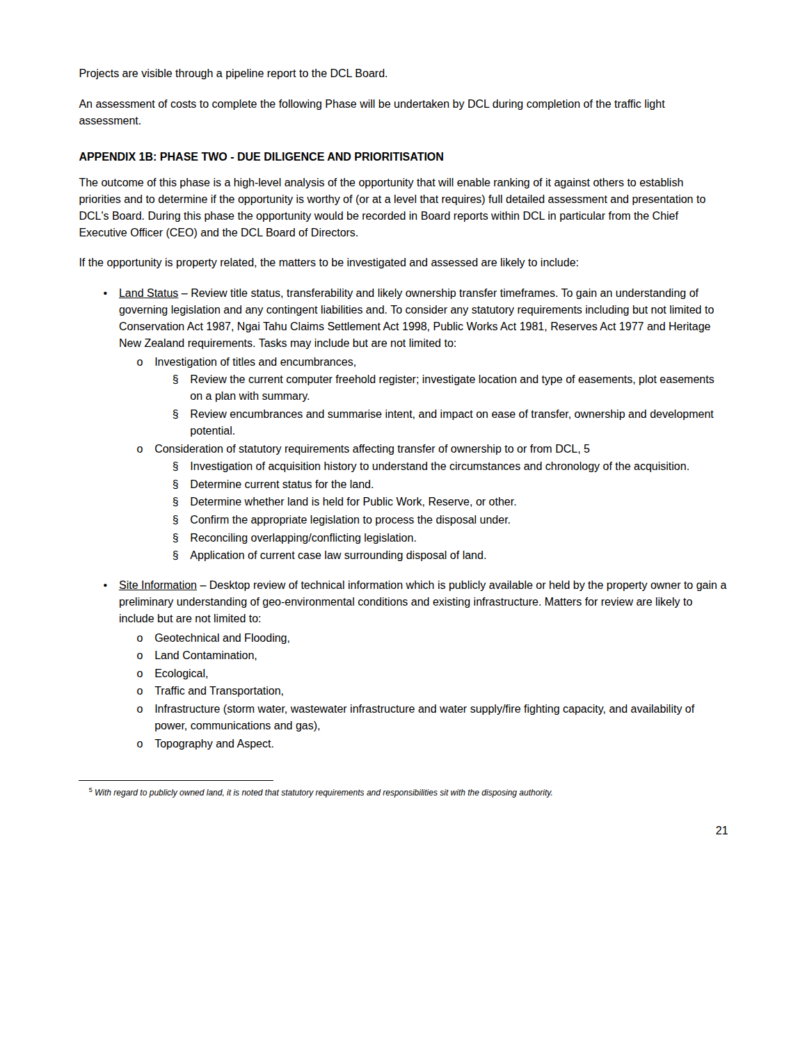Projects are visible through a pipeline report to the DCL Board.
An assessment of costs to complete the following Phase will be undertaken by DCL during completion of the traffic light assessment.
APPENDIX 1B: PHASE TWO - DUE DILIGENCE AND PRIORITISATION
The outcome of this phase is a high-level analysis of the opportunity that will enable ranking of it against others to establish priorities and to determine if the opportunity is worthy of (or at a level that requires) full detailed assessment and presentation to DCL's Board. During this phase the opportunity would be recorded in Board reports within DCL in particular from the Chief Executive Officer (CEO) and the DCL Board of Directors.
If the opportunity is property related, the matters to be investigated and assessed are likely to include:
Land Status – Review title status, transferability and likely ownership transfer timeframes. To gain an understanding of governing legislation and any contingent liabilities and. To consider any statutory requirements including but not limited to Conservation Act 1987, Ngai Tahu Claims Settlement Act 1998, Public Works Act 1981, Reserves Act 1977 and Heritage New Zealand requirements. Tasks may include but are not limited to:
Investigation of titles and encumbrances,
Review the current computer freehold register; investigate location and type of easements, plot easements on a plan with summary.
Review encumbrances and summarise intent, and impact on ease of transfer, ownership and development potential.
Consideration of statutory requirements affecting transfer of ownership to or from DCL, 5
Investigation of acquisition history to understand the circumstances and chronology of the acquisition.
Determine current status for the land.
Determine whether land is held for Public Work, Reserve, or other.
Confirm the appropriate legislation to process the disposal under.
Reconciling overlapping/conflicting legislation.
Application of current case law surrounding disposal of land.
Site Information – Desktop review of technical information which is publicly available or held by the property owner to gain a preliminary understanding of geo-environmental conditions and existing infrastructure. Matters for review are likely to include but are not limited to:
Geotechnical and Flooding,
Land Contamination,
Ecological,
Traffic and Transportation,
Infrastructure (storm water, wastewater infrastructure and water supply/fire fighting capacity, and availability of power, communications and gas),
Topography and Aspect.
5 With regard to publicly owned land, it is noted that statutory requirements and responsibilities sit with the disposing authority.
21